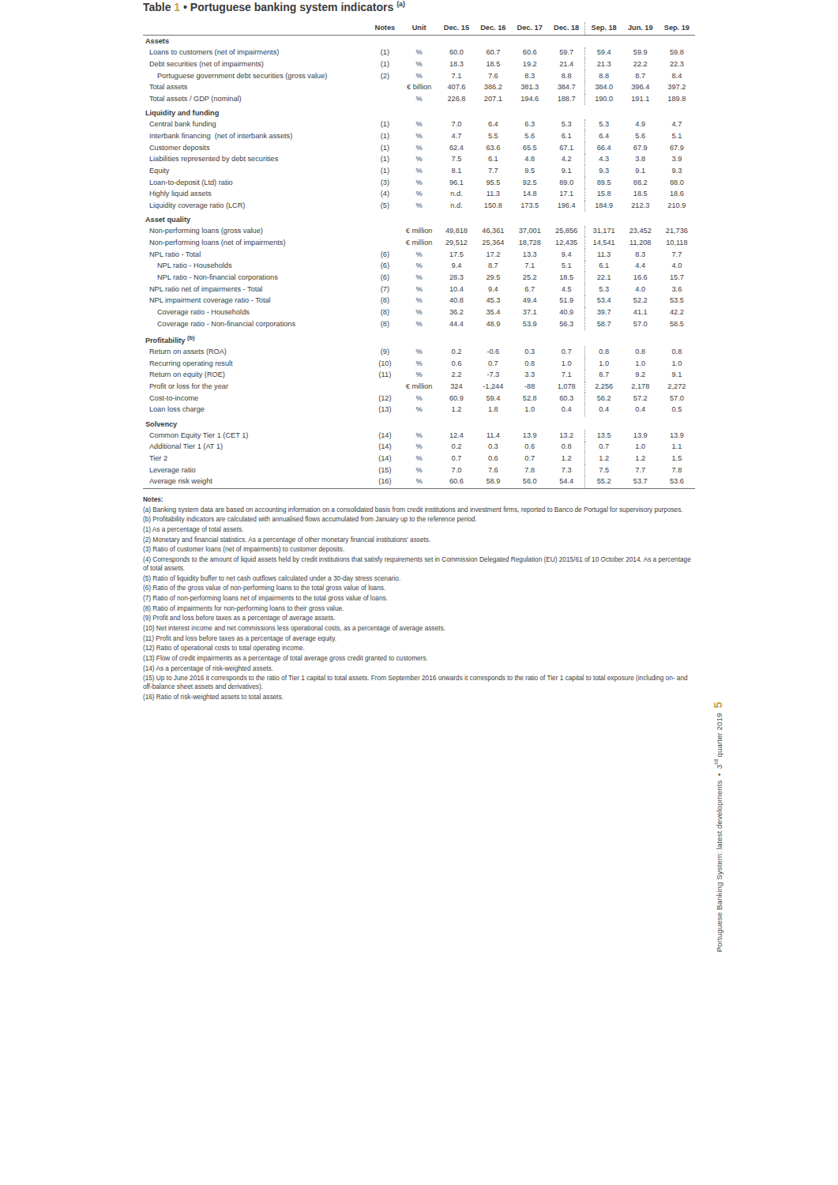Table 1 • Portuguese banking system indicators (a)
| | Notes | Unit | Dec. 15 | Dec. 16 | Dec. 17 | Dec. 18 | Sep. 18 | Jun. 19 | Sep. 19 |
| --- | --- | --- | --- | --- | --- | --- | --- | --- | --- |
| Assets |
| Loans to customers (net of impairments) | (1) | % | 60.0 | 60.7 | 60.6 | 59.7 | 59.4 | 59.9 | 59.8 |
| Debt securities (net of impairments) | (1) | % | 18.3 | 18.5 | 19.2 | 21.4 | 21.3 | 22.2 | 22.3 |
| Portuguese government debt securities (gross value) | (2) | % | 7.1 | 7.6 | 8.3 | 8.8 | 8.8 | 8.7 | 8.4 |
| Total assets | | € billion | 407.6 | 386.2 | 381.3 | 384.7 | 384.0 | 396.4 | 397.2 |
| Total assets / GDP (nominal) | | % | 226.8 | 207.1 | 194.6 | 188.7 | 190.0 | 191.1 | 189.8 |
| Liquidity and funding |
| Central bank funding | (1) | % | 7.0 | 6.4 | 6.3 | 5.3 | 5.3 | 4.9 | 4.7 |
| Interbank financing (net of interbank assets) | (1) | % | 4.7 | 5.5 | 5.6 | 6.1 | 6.4 | 5.6 | 5.1 |
| Customer deposits | (1) | % | 62.4 | 63.6 | 65.5 | 67.1 | 66.4 | 67.9 | 67.9 |
| Liabilities represented by debt securities | (1) | % | 7.5 | 6.1 | 4.8 | 4.2 | 4.3 | 3.8 | 3.9 |
| Equity | (1) | % | 8.1 | 7.7 | 9.5 | 9.1 | 9.3 | 9.1 | 9.3 |
| Loan-to-deposit (Ltd) ratio | (3) | % | 96.1 | 95.5 | 92.5 | 89.0 | 89.5 | 88.2 | 88.0 |
| Highly liquid assets | (4) | % | n.d. | 11.3 | 14.8 | 17.1 | 15.8 | 18.5 | 18.6 |
| Liquidity coverage ratio (LCR) | (5) | % | n.d. | 150.8 | 173.5 | 196.4 | 184.9 | 212.3 | 210.9 |
| Asset quality |
| Non-performing loans (gross value) | | € million | 49,818 | 46,361 | 37,001 | 25,856 | 31,171 | 23,452 | 21,736 |
| Non-performing loans (net of impairments) | | € million | 29,512 | 25,364 | 18,728 | 12,435 | 14,541 | 11,208 | 10,118 |
| NPL ratio - Total | (6) | % | 17.5 | 17.2 | 13.3 | 9.4 | 11.3 | 8.3 | 7.7 |
| NPL ratio - Households | (6) | % | 9.4 | 8.7 | 7.1 | 5.1 | 6.1 | 4.4 | 4.0 |
| NPL ratio - Non-financial corporations | (6) | % | 28.3 | 29.5 | 25.2 | 18.5 | 22.1 | 16.6 | 15.7 |
| NPL ratio net of impairments - Total | (7) | % | 10.4 | 9.4 | 6.7 | 4.5 | 5.3 | 4.0 | 3.6 |
| NPL impairment coverage ratio - Total | (8) | % | 40.8 | 45.3 | 49.4 | 51.9 | 53.4 | 52.2 | 53.5 |
| Coverage ratio - Households | (8) | % | 36.2 | 35.4 | 37.1 | 40.9 | 39.7 | 41.1 | 42.2 |
| Coverage ratio - Non-financial corporations | (8) | % | 44.4 | 48.9 | 53.9 | 56.3 | 58.7 | 57.0 | 58.5 |
| Profitability (b) |
| Return on assets (ROA) | (9) | % | 0.2 | -0.6 | 0.3 | 0.7 | 0.8 | 0.8 | 0.8 |
| Recurring operating result | (10) | % | 0.6 | 0.7 | 0.8 | 1.0 | 1.0 | 1.0 | 1.0 |
| Return on equity (ROE) | (11) | % | 2.2 | -7.3 | 3.3 | 7.1 | 8.7 | 9.2 | 9.1 |
| Profit or loss for the year | | € million | 324 | -1,244 | -88 | 1,078 | 2,256 | 2,178 | 2,272 |
| Cost-to-income | (12) | % | 60.9 | 59.4 | 52.8 | 60.3 | 56.2 | 57.2 | 57.0 |
| Loan loss charge | (13) | % | 1.2 | 1.8 | 1.0 | 0.4 | 0.4 | 0.4 | 0.5 |
| Solvency |
| Common Equity Tier 1 (CET 1) | (14) | % | 12.4 | 11.4 | 13.9 | 13.2 | 13.5 | 13.9 | 13.9 |
| Additional Tier 1 (AT 1) | (14) | % | 0.2 | 0.3 | 0.6 | 0.8 | 0.7 | 1.0 | 1.1 |
| Tier 2 | (14) | % | 0.7 | 0.6 | 0.7 | 1.2 | 1.2 | 1.2 | 1.5 |
| Leverage ratio | (15) | % | 7.0 | 7.6 | 7.8 | 7.3 | 7.5 | 7.7 | 7.8 |
| Average risk weight | (16) | % | 60.6 | 58.9 | 56.0 | 54.4 | 55.2 | 53.7 | 53.6 |
Notes:
(a) Banking system data are based on accounting information on a consolidated basis from credit institutions and investment firms, reported to Banco de Portugal for supervisory purposes.
(b) Profitability indicators are calculated with annualised flows accumulated from January up to the reference period.
(1) As a percentage of total assets.
(2) Monetary and financial statistics. As a percentage of other monetary financial institutions' assets.
(3) Ratio of customer loans (net of impairments) to customer deposits.
(4) Corresponds to the amount of liquid assets held by credit institutions that satisfy requirements set in Commission Delegated Regulation (EU) 2015/61 of 10 October 2014. As a percentage of total assets.
(5) Ratio of liquidity buffer to net cash outflows calculated under a 30-day stress scenario.
(6) Ratio of the gross value of non-performing loans to the total gross value of loans.
(7) Ratio of non-performing loans net of impairments to the total gross value of loans.
(8) Ratio of impairments for non-performing loans to their gross value.
(9) Profit and loss before taxes as a percentage of average assets.
(10) Net interest income and net commissions less operational costs, as a percentage of average assets.
(11) Profit and loss before taxes as a percentage of average equity.
(12) Ratio of operational costs to total operating income.
(13) Flow of credit impairments as a percentage of total average gross credit granted to customers.
(14) As a percentage of risk-weighted assets.
(15) Up to June 2016 it corresponds to the ratio of Tier 1 capital to total assets. From September 2016 onwards it corresponds to the ratio of Tier 1 capital to total exposure (including on- and off-balance sheet assets and derivatives).
(16) Ratio of risk-weighted assets to total assets.
Portuguese Banking System: latest developments • 3rd quarter 20195